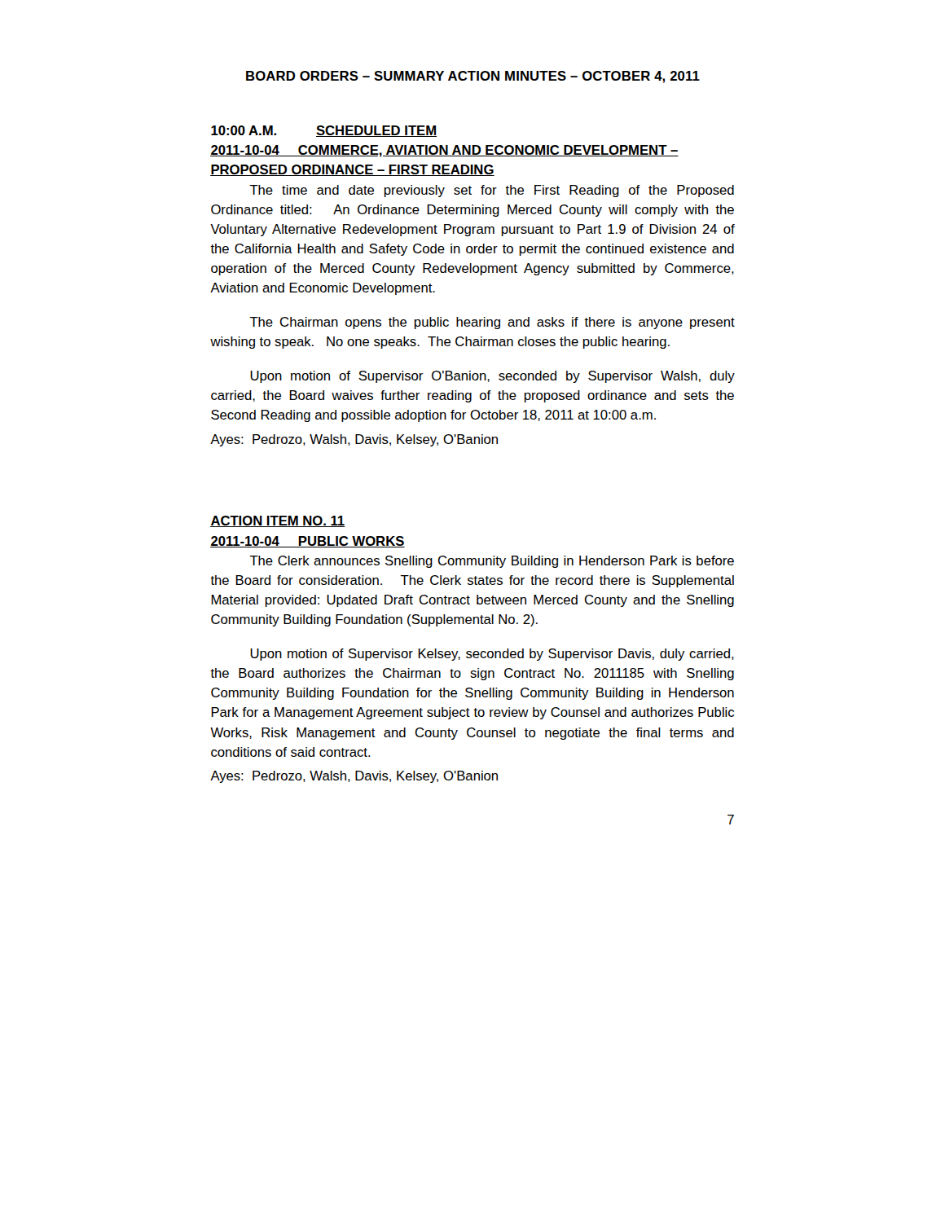BOARD ORDERS – SUMMARY ACTION MINUTES – OCTOBER 4, 2011
10:00 A.M. SCHEDULED ITEM 2011-10-04 COMMERCE, AVIATION AND ECONOMIC DEVELOPMENT – PROPOSED ORDINANCE – FIRST READING
The time and date previously set for the First Reading of the Proposed Ordinance titled: An Ordinance Determining Merced County will comply with the Voluntary Alternative Redevelopment Program pursuant to Part 1.9 of Division 24 of the California Health and Safety Code in order to permit the continued existence and operation of the Merced County Redevelopment Agency submitted by Commerce, Aviation and Economic Development.
The Chairman opens the public hearing and asks if there is anyone present wishing to speak. No one speaks. The Chairman closes the public hearing.
Upon motion of Supervisor O'Banion, seconded by Supervisor Walsh, duly carried, the Board waives further reading of the proposed ordinance and sets the Second Reading and possible adoption for October 18, 2011 at 10:00 a.m.
Ayes: Pedrozo, Walsh, Davis, Kelsey, O'Banion
ACTION ITEM NO. 11 2011-10-04 PUBLIC WORKS
The Clerk announces Snelling Community Building in Henderson Park is before the Board for consideration. The Clerk states for the record there is Supplemental Material provided: Updated Draft Contract between Merced County and the Snelling Community Building Foundation (Supplemental No. 2).
Upon motion of Supervisor Kelsey, seconded by Supervisor Davis, duly carried, the Board authorizes the Chairman to sign Contract No. 2011185 with Snelling Community Building Foundation for the Snelling Community Building in Henderson Park for a Management Agreement subject to review by Counsel and authorizes Public Works, Risk Management and County Counsel to negotiate the final terms and conditions of said contract.
Ayes: Pedrozo, Walsh, Davis, Kelsey, O'Banion
7